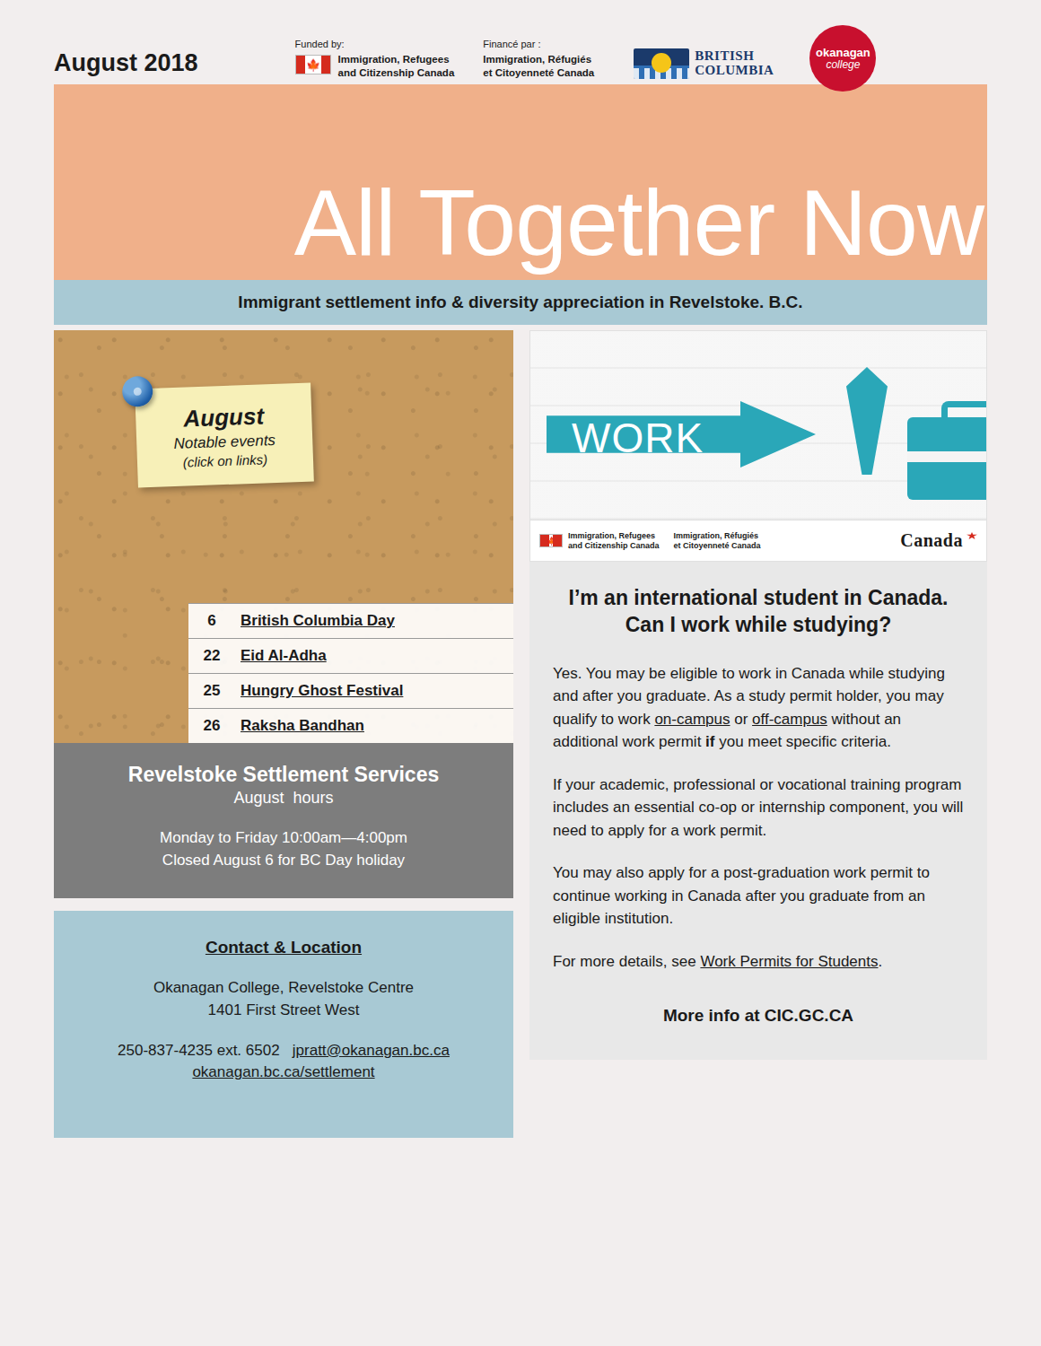August 2018
Funded by:
🍁
Immigration, Refugees
and Citizenship Canada
Financé par :
Immigration, Réfugiés
et Citoyenneté Canada
BRITISHCOLUMBIA
okanagancollege
All Together Now
Immigrant settlement info & diversity appreciation in Revelstoke. B.C.
August
Notable events
(click on links)
| 6 | British Columbia Day |
| 22 | Eid Al-Adha |
| 25 | Hungry Ghost Festival |
| 26 | Raksha Bandhan |
Revelstoke Settlement Services
August hours
Monday to Friday 10:00am—4:00pm
Closed August 6 for BC Day holiday
Contact & Location
Okanagan College, Revelstoke Centre
1401 First Street West
250-837-4235 ext. 6502 jpratt@okanagan.bc.ca
okanagan.bc.ca/settlement
WORK
🍁
Immigration, Refugees
and Citizenship Canada
Immigration, Réfugiés
et Citoyenneté Canada
Canada
I’m an international student in Canada.
Can I work while studying?
Yes. You may be eligible to work in Canada while studying and after you graduate. As a study permit holder, you may qualify to work on-campus or off-campus without an additional work permit if you meet specific criteria.
If your academic, professional or vocational training program includes an essential co-op or internship component, you will need to apply for a work permit.
You may also apply for a post-graduation work permit to continue working in Canada after you graduate from an eligible institution.
For more details, see Work Permits for Students.
More info at CIC.GC.CA